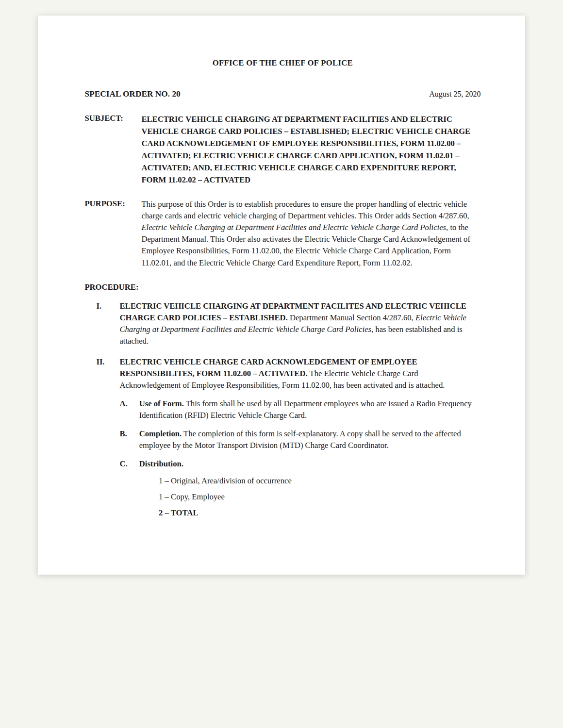Office of the Chief of Police
SPECIAL ORDER NO. 20 August 25, 2020
| SUBJECT: | Electric Vehicle Charging at Department Facilities and Electric Vehicle Charge Card Policies – Established; Electric Vehicle Charge Card Acknowledgement of Employee Responsibilities, Form 11.02.00 – Activated; Electric Vehicle Charge Card Application, Form 11.02.01 – Activated; and, Electric Vehicle Charge Card Expenditure Report, Form 11.02.02 – Activated |
| PURPOSE: | This purpose of this Order is to establish procedures to ensure the proper handling of electric vehicle charge cards and electric vehicle charging of Department vehicles. This Order adds Section 4/287.60, Electric Vehicle Charging at Department Facilities and Electric Vehicle Charge Card Policies , to the Department Manual. This Order also activates the Electric Vehicle Charge Card Acknowledgement of Employee Responsibilities, Form 11.02.00, the Electric Vehicle Charge Card Application, Form 11.02.01, and the Electric Vehicle Charge Card Expenditure Report, Form 11.02.02. |
Procedure:
I. Electric Vehicle Charging at Department Facilites and Electric Vehicle Charge Card Policies – Established. Department Manual Section 4/287.60, Electric Vehicle Charging at Department Facilities and Electric Vehicle Charge Card Policies, has been established and is attached.
II. Electric Vehicle Charge Card Acknowledgement of Employee Responsibilites, Form 11.02.00 – Activated. The Electric Vehicle Charge Card Acknowledgement of Employee Responsibilities, Form 11.02.00, has been activated and is attached.
A. Use of Form. This form shall be used by all Department employees who are issued a Radio Frequency Identification (RFID) Electric Vehicle Charge Card.
B. Completion. The completion of this form is self-explanatory. A copy shall be served to the affected employee by the Motor Transport Division (MTD) Charge Card Coordinator.
C. Distribution.
1 – Original, Area/division of occurrence
1 – Copy, Employee
2 – TOTAL